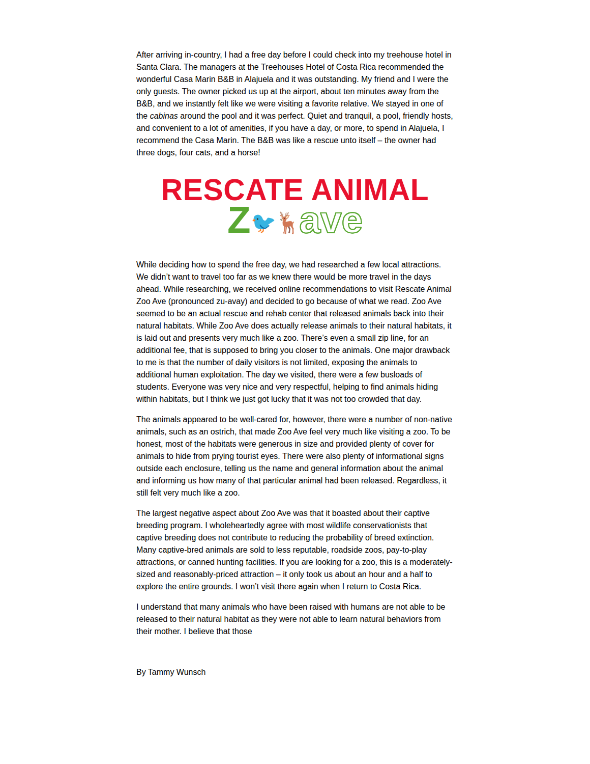After arriving in-country, I had a free day before I could check into my treehouse hotel in Santa Clara. The managers at the Treehouses Hotel of Costa Rica recommended the wonderful Casa Marin B&B in Alajuela and it was outstanding. My friend and I were the only guests. The owner picked us up at the airport, about ten minutes away from the B&B, and we instantly felt like we were visiting a favorite relative. We stayed in one of the cabinas around the pool and it was perfect. Quiet and tranquil, a pool, friendly hosts, and convenient to a lot of amenities, if you have a day, or more, to spend in Alajuela, I recommend the Casa Marin. The B&B was like a rescue unto itself – the owner had three dogs, four cats, and a horse!
RESCATE ANIMAL Z🐦🦌ave
While deciding how to spend the free day, we had researched a few local attractions. We didn’t want to travel too far as we knew there would be more travel in the days ahead. While researching, we received online recommendations to visit Rescate Animal Zoo Ave (pronounced zu-avay) and decided to go because of what we read. Zoo Ave seemed to be an actual rescue and rehab center that released animals back into their natural habitats. While Zoo Ave does actually release animals to their natural habitats, it is laid out and presents very much like a zoo. There’s even a small zip line, for an additional fee, that is supposed to bring you closer to the animals. One major drawback to me is that the number of daily visitors is not limited, exposing the animals to additional human exploitation. The day we visited, there were a few busloads of students. Everyone was very nice and very respectful, helping to find animals hiding within habitats, but I think we just got lucky that it was not too crowded that day.
The animals appeared to be well-cared for, however, there were a number of non-native animals, such as an ostrich, that made Zoo Ave feel very much like visiting a zoo. To be honest, most of the habitats were generous in size and provided plenty of cover for animals to hide from prying tourist eyes. There were also plenty of informational signs outside each enclosure, telling us the name and general information about the animal and informing us how many of that particular animal had been released. Regardless, it still felt very much like a zoo.
The largest negative aspect about Zoo Ave was that it boasted about their captive breeding program. I wholeheartedly agree with most wildlife conservationists that captive breeding does not contribute to reducing the probability of breed extinction. Many captive-bred animals are sold to less reputable, roadside zoos, pay-to-play attractions, or canned hunting facilities. If you are looking for a zoo, this is a moderately-sized and reasonably-priced attraction – it only took us about an hour and a half to explore the entire grounds. I won’t visit there again when I return to Costa Rica.
I understand that many animals who have been raised with humans are not able to be released to their natural habitat as they were not able to learn natural behaviors from their mother. I believe that those
By Tammy Wunsch